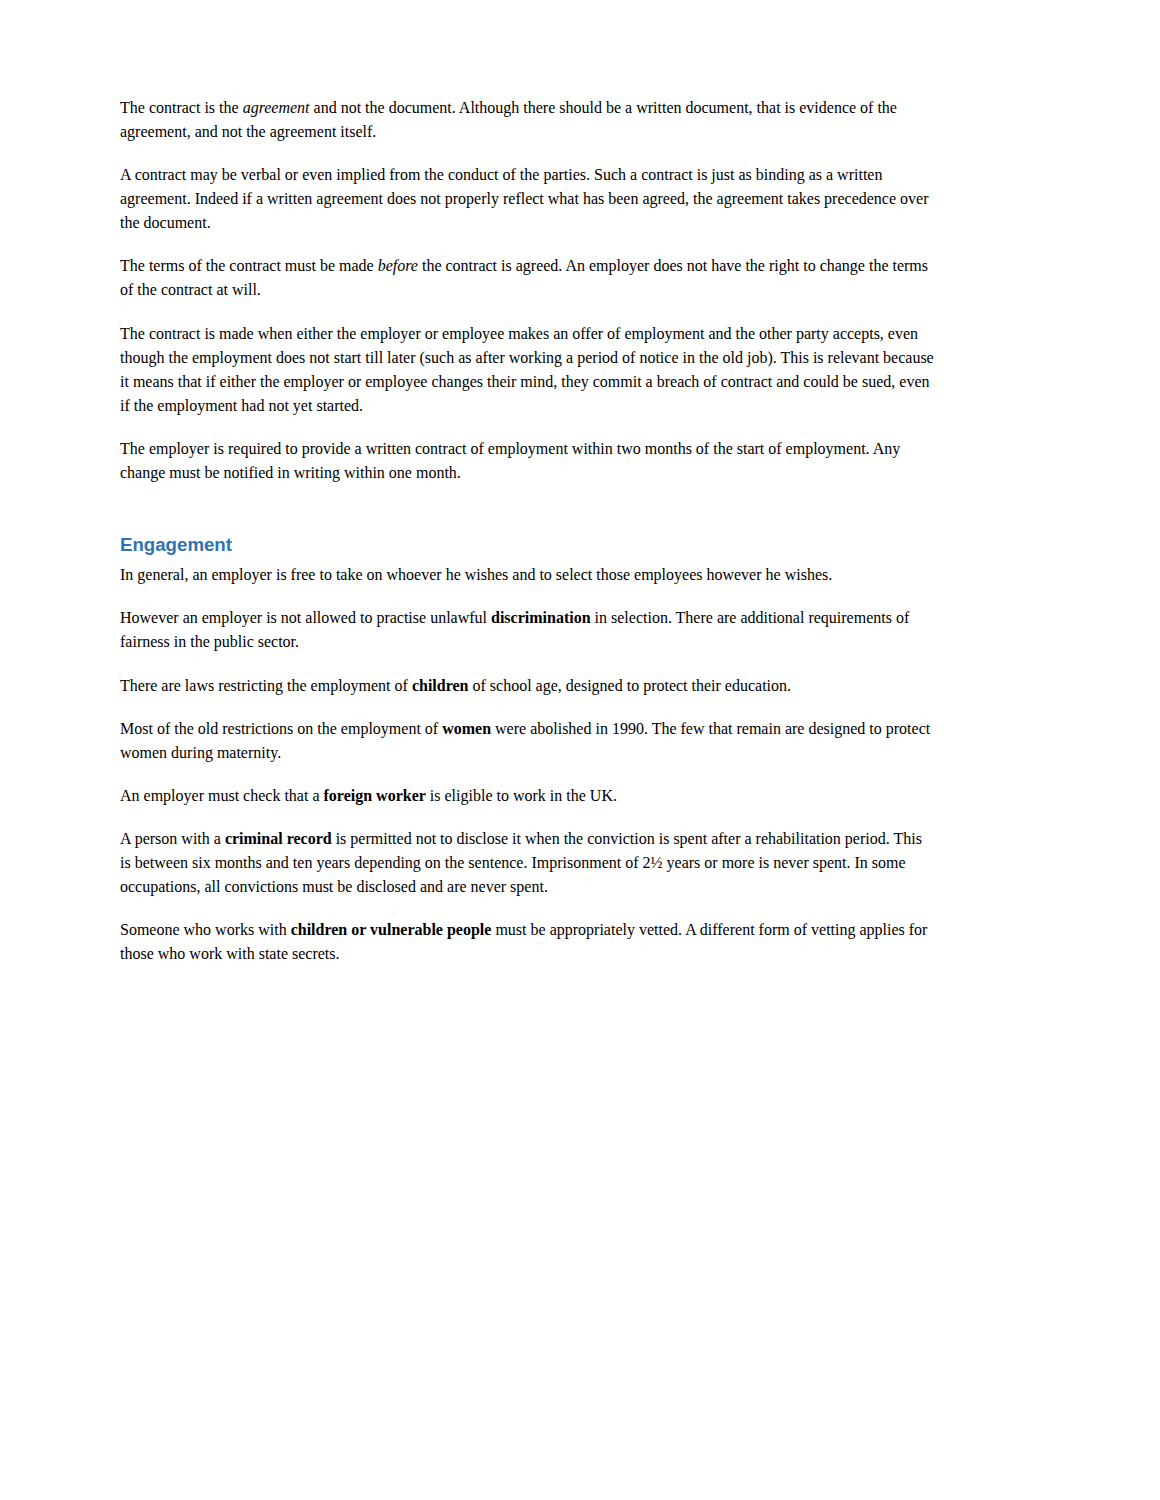The contract is the agreement and not the document. Although there should be a written document, that is evidence of the agreement, and not the agreement itself.
A contract may be verbal or even implied from the conduct of the parties. Such a contract is just as binding as a written agreement. Indeed if a written agreement does not properly reflect what has been agreed, the agreement takes precedence over the document.
The terms of the contract must be made before the contract is agreed. An employer does not have the right to change the terms of the contract at will.
The contract is made when either the employer or employee makes an offer of employment and the other party accepts, even though the employment does not start till later (such as after working a period of notice in the old job). This is relevant because it means that if either the employer or employee changes their mind, they commit a breach of contract and could be sued, even if the employment had not yet started.
The employer is required to provide a written contract of employment within two months of the start of employment. Any change must be notified in writing within one month.
Engagement
In general, an employer is free to take on whoever he wishes and to select those employees however he wishes.
However an employer is not allowed to practise unlawful discrimination in selection. There are additional requirements of fairness in the public sector.
There are laws restricting the employment of children of school age, designed to protect their education.
Most of the old restrictions on the employment of women were abolished in 1990. The few that remain are designed to protect women during maternity.
An employer must check that a foreign worker is eligible to work in the UK.
A person with a criminal record is permitted not to disclose it when the conviction is spent after a rehabilitation period. This is between six months and ten years depending on the sentence. Imprisonment of 2½ years or more is never spent. In some occupations, all convictions must be disclosed and are never spent.
Someone who works with children or vulnerable people must be appropriately vetted. A different form of vetting applies for those who work with state secrets.